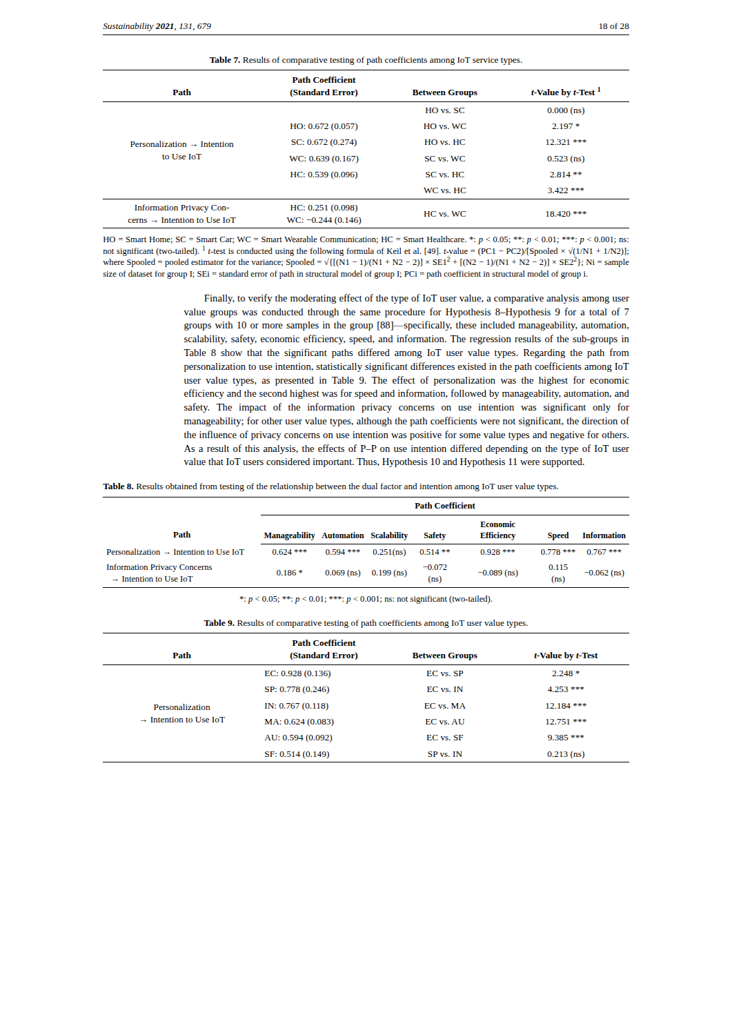Sustainability 2021, 131, 679
18 of 28
Table 7. Results of comparative testing of path coefficients among IoT service types.
| Path | Path Coefficient (Standard Error) | Between Groups | t -Value by t -Test 1 |
| --- | --- | --- | --- |
| Personalization → Intention to Use IoT | | HO vs. SC | 0.000 (ns) |
| HO: 0.672 (0.057) | HO vs. WC | 2.197 * |
| SC: 0.672 (0.274) | HO vs. HC | 12.321 *** |
| WC: 0.639 (0.167) | SC vs. WC | 0.523 (ns) |
| HC: 0.539 (0.096) | SC vs. HC | 2.814 ** |
| | WC vs. HC | 3.422 *** |
| Information Privacy Con- cerns → Intention to Use IoT | HC: 0.251 (0.098) WC: −0.244 (0.146) | HC vs. WC | 18.420 *** |
HO = Smart Home; SC = Smart Car; WC = Smart Wearable Communication; HC = Smart Healthcare. *: p < 0.05; **: p < 0.01; ***: p < 0.001; ns: not significant (two-tailed). 1 t-test is conducted using the following formula of Keil et al. [49]. t-value = (PC1 − PC2)/[Spooled × √(1/N1 + 1/N2)]; where Spooled = pooled estimator for the variance; Spooled = √{[(N1 − 1)/(N1 + N2 − 2)] × SE12 + [(N2 − 1)/(N1 + N2 − 2)] × SE22}; Ni = sample size of dataset for group I; SEi = standard error of path in structural model of group I; PCi = path coefficient in structural model of group i.
Finally, to verify the moderating effect of the type of IoT user value, a comparative analysis among user value groups was conducted through the same procedure for Hypothesis 8–Hypothesis 9 for a total of 7 groups with 10 or more samples in the group [88]—specifically, these included manageability, automation, scalability, safety, economic efficiency, speed, and information. The regression results of the sub-groups in Table 8 show that the significant paths differed among IoT user value types. Regarding the path from personalization to use intention, statistically significant differences existed in the path coefficients among IoT user value types, as presented in Table 9. The effect of personalization was the highest for economic efficiency and the second highest was for speed and information, followed by manageability, automation, and safety. The impact of the information privacy concerns on use intention was significant only for manageability; for other user value types, although the path coefficients were not significant, the direction of the influence of privacy concerns on use intention was positive for some value types and negative for others. As a result of this analysis, the effects of P–P on use intention differed depending on the type of IoT user value that IoT users considered important. Thus, Hypothesis 10 and Hypothesis 11 were supported.
Table 8. Results obtained from testing of the relationship between the dual factor and intention among IoT user value types.
| Path | Path Coefficient |
| --- | --- |
| Manageability | Automation | Scalability | Safety | Economic Efficiency | Speed | Information |
| Personalization → Intention to Use IoT | 0.624 *** | 0.594 *** | 0.251(ns) | 0.514 ** | 0.928 *** | 0.778 *** | 0.767 *** |
| Information Privacy Concerns → Intention to Use IoT | 0.186 * | 0.069 (ns) | 0.199 (ns) | −0.072 (ns) | −0.089 (ns) | 0.115 (ns) | −0.062 (ns) |
*: p < 0.05; **: p < 0.01; ***: p < 0.001; ns: not significant (two-tailed).
Table 9. Results of comparative testing of path coefficients among IoT user value types.
| Path | Path Coefficient (Standard Error) | Between Groups | t -Value by t -Test |
| --- | --- | --- | --- |
| Personalization → Intention to Use IoT | EC: 0.928 (0.136) | EC vs. SP | 2.248 * |
| SP: 0.778 (0.246) | EC vs. IN | 4.253 *** |
| IN: 0.767 (0.118) | EC vs. MA | 12.184 *** |
| MA: 0.624 (0.083) | EC vs. AU | 12.751 *** |
| AU: 0.594 (0.092) | EC vs. SF | 9.385 *** |
| SF: 0.514 (0.149) | SP vs. IN | 0.213 (ns) |